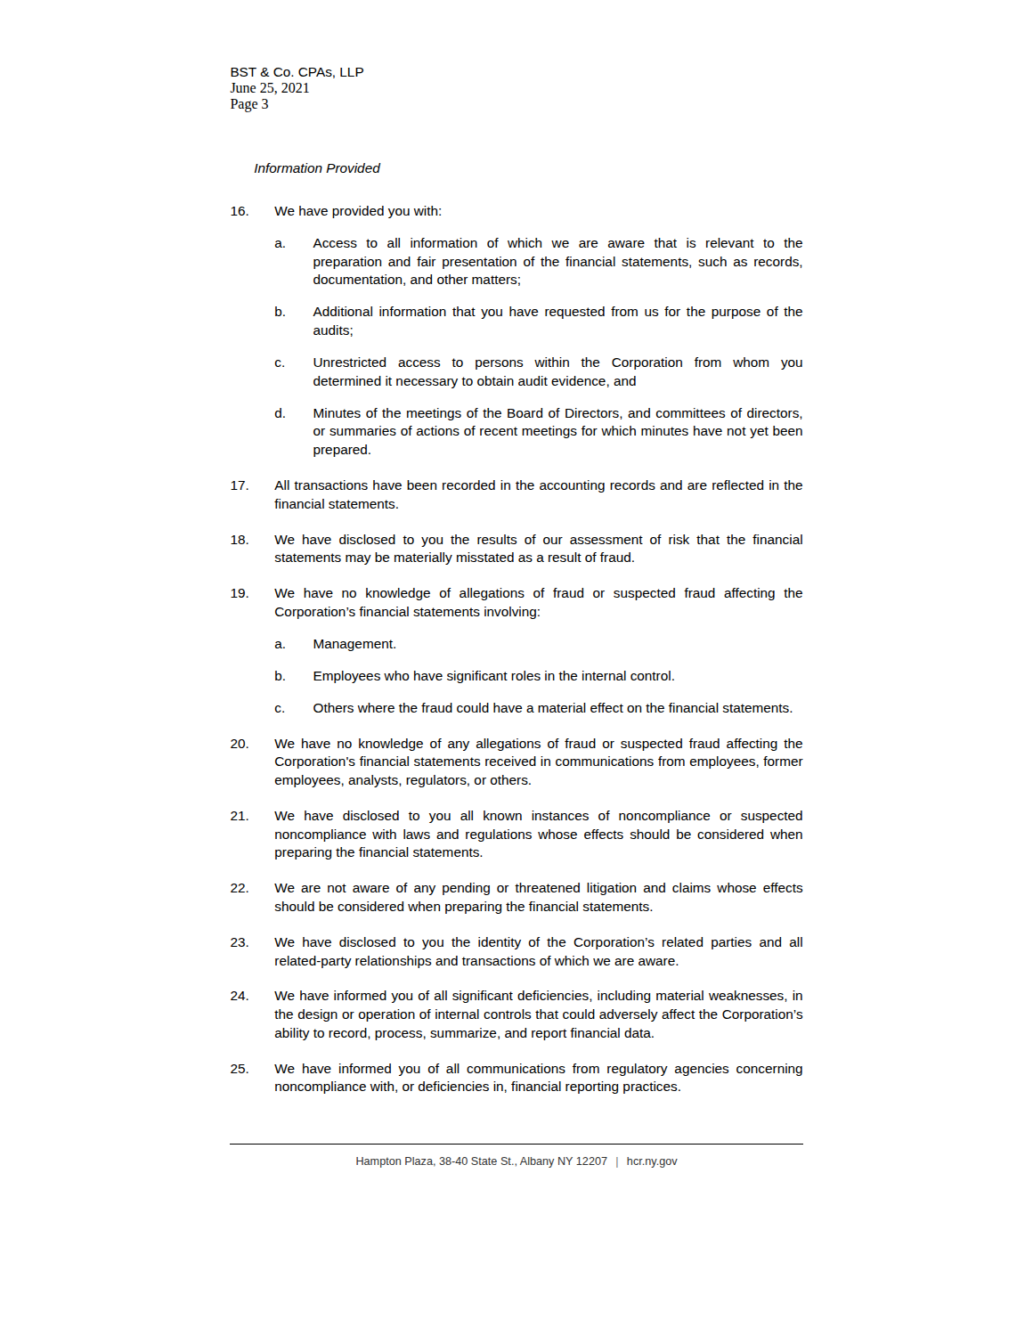BST & Co. CPAs, LLP
June 25, 2021
Page 3
Information Provided
We have provided you with:
Access to all information of which we are aware that is relevant to the preparation and fair presentation of the financial statements, such as records, documentation, and other matters;
Additional information that you have requested from us for the purpose of the audits;
Unrestricted access to persons within the Corporation from whom you determined it necessary to obtain audit evidence, and
Minutes of the meetings of the Board of Directors, and committees of directors, or summaries of actions of recent meetings for which minutes have not yet been prepared.
All transactions have been recorded in the accounting records and are reflected in the financial statements.
We have disclosed to you the results of our assessment of risk that the financial statements may be materially misstated as a result of fraud.
We have no knowledge of allegations of fraud or suspected fraud affecting the Corporation’s financial statements involving:
Management.
Employees who have significant roles in the internal control.
Others where the fraud could have a material effect on the financial statements.
We have no knowledge of any allegations of fraud or suspected fraud affecting the Corporation's financial statements received in communications from employees, former employees, analysts, regulators, or others.
We have disclosed to you all known instances of noncompliance or suspected noncompliance with laws and regulations whose effects should be considered when preparing the financial statements.
We are not aware of any pending or threatened litigation and claims whose effects should be considered when preparing the financial statements.
We have disclosed to you the identity of the Corporation’s related parties and all related-party relationships and transactions of which we are aware.
We have informed you of all significant deficiencies, including material weaknesses, in the design or operation of internal controls that could adversely affect the Corporation’s ability to record, process, summarize, and report financial data.
We have informed you of all communications from regulatory agencies concerning noncompliance with, or deficiencies in, financial reporting practices.
Hampton Plaza, 38-40 State St., Albany NY 12207 | hcr.ny.gov